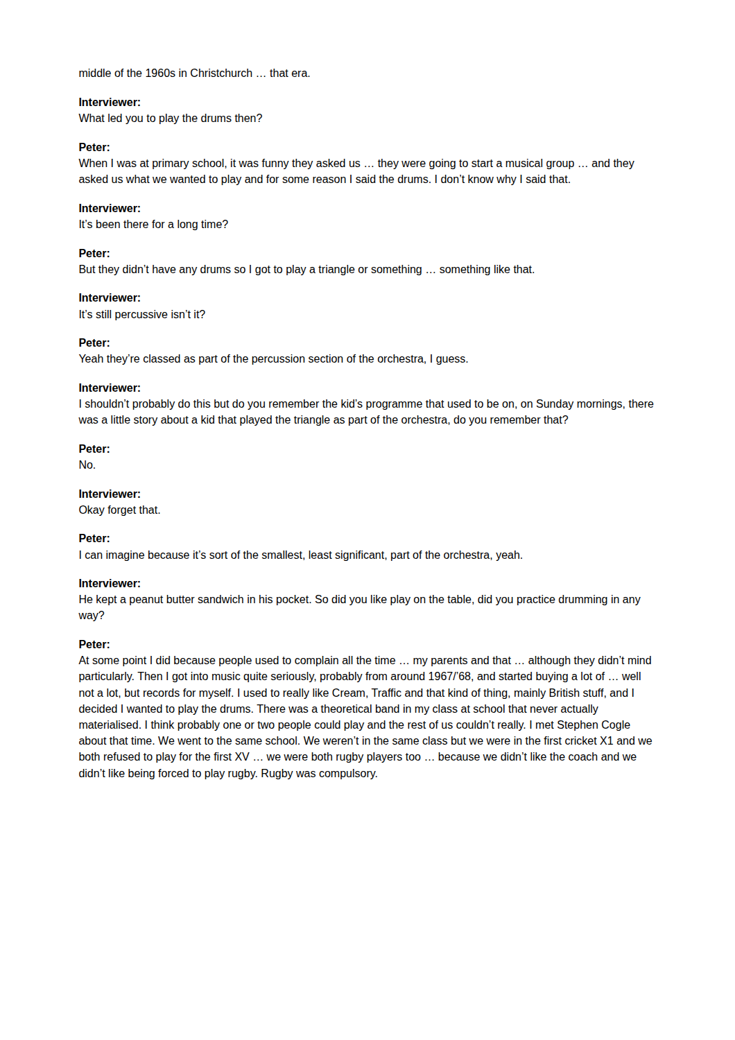middle of the 1960s in Christchurch … that era.
Interviewer:
What led you to play the drums then?
Peter:
When I was at primary school, it was funny they asked us … they were going to start a musical group … and they asked us what we wanted to play and for some reason I said the drums. I don’t know why I said that.
Interviewer:
It’s been there for a long time?
Peter:
But they didn’t have any drums so I got to play a triangle or something … something like that.
Interviewer:
It’s still percussive isn’t it?
Peter:
Yeah they’re classed as part of the percussion section of the orchestra, I guess.
Interviewer:
I shouldn’t probably do this but do you remember the kid’s programme that used to be on, on Sunday mornings, there was a little story about a kid that played the triangle as part of the orchestra, do you remember that?
Peter:
No.
Interviewer:
Okay forget that.
Peter:
I can imagine because it’s sort of the smallest, least significant, part of the orchestra, yeah.
Interviewer:
He kept a peanut butter sandwich in his pocket. So did you like play on the table, did you practice drumming in any way?
Peter:
At some point I did because people used to complain all the time … my parents and that … although they didn’t mind particularly. Then I got into music quite seriously, probably from around 1967/’68, and started buying a lot of … well not a lot, but records for myself. I used to really like Cream, Traffic and that kind of thing, mainly British stuff, and I decided I wanted to play the drums. There was a theoretical band in my class at school that never actually materialised. I think probably one or two people could play and the rest of us couldn’t really. I met Stephen Cogle about that time. We went to the same school. We weren’t in the same class but we were in the first cricket X1 and we both refused to play for the first XV … we were both rugby players too … because we didn’t like the coach and we didn’t like being forced to play rugby. Rugby was compulsory.